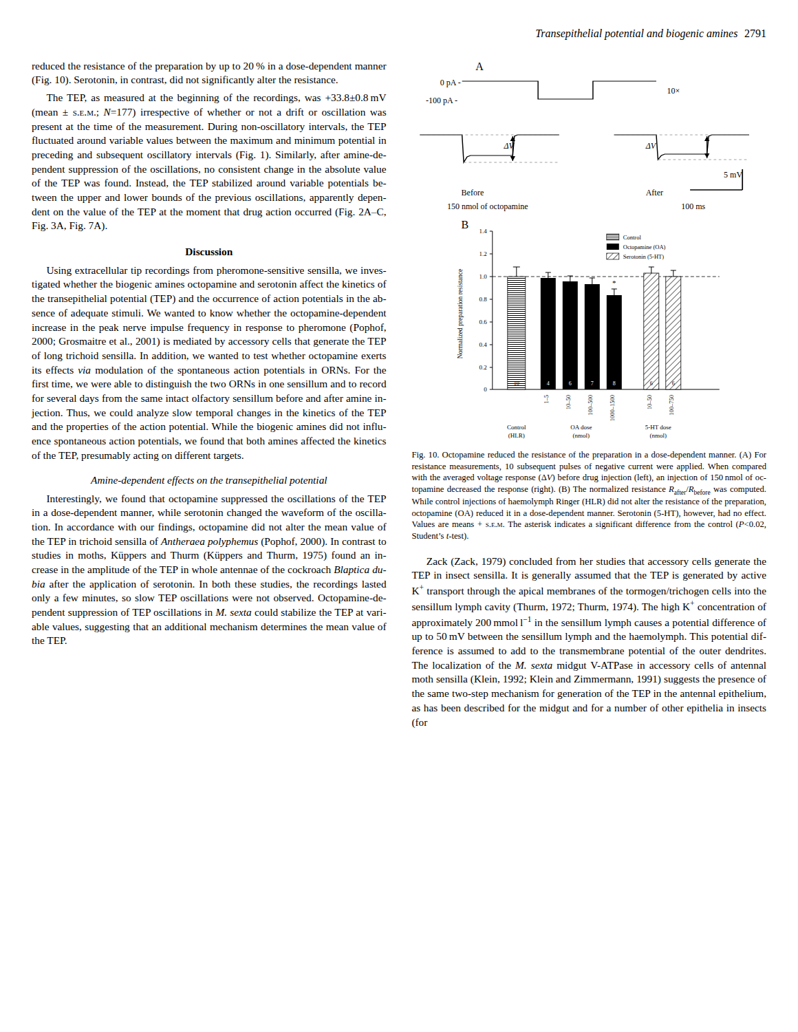Transepithelial potential and biogenic amines 2791
reduced the resistance of the preparation by up to 20 % in a dose-dependent manner (Fig. 10). Serotonin, in contrast, did not significantly alter the resistance.
The TEP, as measured at the beginning of the recordings, was +33.8±0.8 mV (mean ± s.e.m.; N=177) irrespective of whether or not a drift or oscillation was present at the time of the measurement. During non-oscillatory intervals, the TEP fluctuated around variable values between the maximum and minimum potential in preceding and subsequent oscillatory intervals (Fig. 1). Similarly, after amine-dependent suppression of the oscillations, no consistent change in the absolute value of the TEP was found. Instead, the TEP stabilized around variable potentials between the upper and lower bounds of the previous oscillations, apparently dependent on the value of the TEP at the moment that drug action occurred (Fig. 2A–C, Fig. 3A, Fig. 7A).
Discussion
Using extracellular tip recordings from pheromone-sensitive sensilla, we investigated whether the biogenic amines octopamine and serotonin affect the kinetics of the transepithelial potential (TEP) and the occurrence of action potentials in the absence of adequate stimuli. We wanted to know whether the octopamine-dependent increase in the peak nerve impulse frequency in response to pheromone (Pophof, 2000; Grosmaitre et al., 2001) is mediated by accessory cells that generate the TEP of long trichoid sensilla. In addition, we wanted to test whether octopamine exerts its effects via modulation of the spontaneous action potentials in ORNs. For the first time, we were able to distinguish the two ORNs in one sensillum and to record for several days from the same intact olfactory sensillum before and after amine injection. Thus, we could analyze slow temporal changes in the kinetics of the TEP and the properties of the action potential. While the biogenic amines did not influence spontaneous action potentials, we found that both amines affected the kinetics of the TEP, presumably acting on different targets.
Amine-dependent effects on the transepithelial potential
Interestingly, we found that octopamine suppressed the oscillations of the TEP in a dose-dependent manner, while serotonin changed the waveform of the oscillation. In accordance with our findings, octopamine did not alter the mean value of the TEP in trichoid sensilla of Antheraea polyphemus (Pophof, 2000). In contrast to studies in moths, Küppers and Thurm (Küppers and Thurm, 1975) found an increase in the amplitude of the TEP in whole antennae of the cockroach Blaptica dubia after the application of serotonin. In both these studies, the recordings lasted only a few minutes, so slow TEP oscillations were not observed. Octopamine-dependent suppression of TEP oscillations in M. sexta could stabilize the TEP at variable values, suggesting that an additional mechanism determines the mean value of the TEP.
A 0 pA - -100 pA - 10× ΔV ΔV Before After 150 nmol of octopamine 5 mV 100 ms
B 1.4 1.2 1.0 0.8 0.6 0.4 0.2 0 Normalized preparation resistance 10 4 6 7 * 8 6 6 1–5 10–50 100–500 1000–1500 10–50 100–750 Control (HLR) OA dose (nmol) 5-HT dose (nmol) Control Octopamine (OA) Serotonin (5-HT)
Fig. 10. Octopamine reduced the resistance of the preparation in a dose-dependent manner. (A) For resistance measurements, 10 subsequent pulses of negative current were applied. When compared with the averaged voltage response (ΔV) before drug injection (left), an injection of 150 nmol of octopamine decreased the response (right). (B) The normalized resistance Rafter/Rbefore was computed. While control injections of haemolymph Ringer (HLR) did not alter the resistance of the preparation, octopamine (OA) reduced it in a dose-dependent manner. Serotonin (5-HT), however, had no effect. Values are means + s.e.m. The asterisk indicates a significant difference from the control (P<0.02, Student’s t-test).
Zack (Zack, 1979) concluded from her studies that accessory cells generate the TEP in insect sensilla. It is generally assumed that the TEP is generated by active K+ transport through the apical membranes of the tormogen/trichogen cells into the sensillum lymph cavity (Thurm, 1972; Thurm, 1974). The high K+ concentration of approximately 200 mmol l−1 in the sensillum lymph causes a potential difference of up to 50 mV between the sensillum lymph and the haemolymph. This potential difference is assumed to add to the transmembrane potential of the outer dendrites. The localization of the M. sexta midgut V-ATPase in accessory cells of antennal moth sensilla (Klein, 1992; Klein and Zimmermann, 1991) suggests the presence of the same two-step mechanism for generation of the TEP in the antennal epithelium, as has been described for the midgut and for a number of other epithelia in insects (for